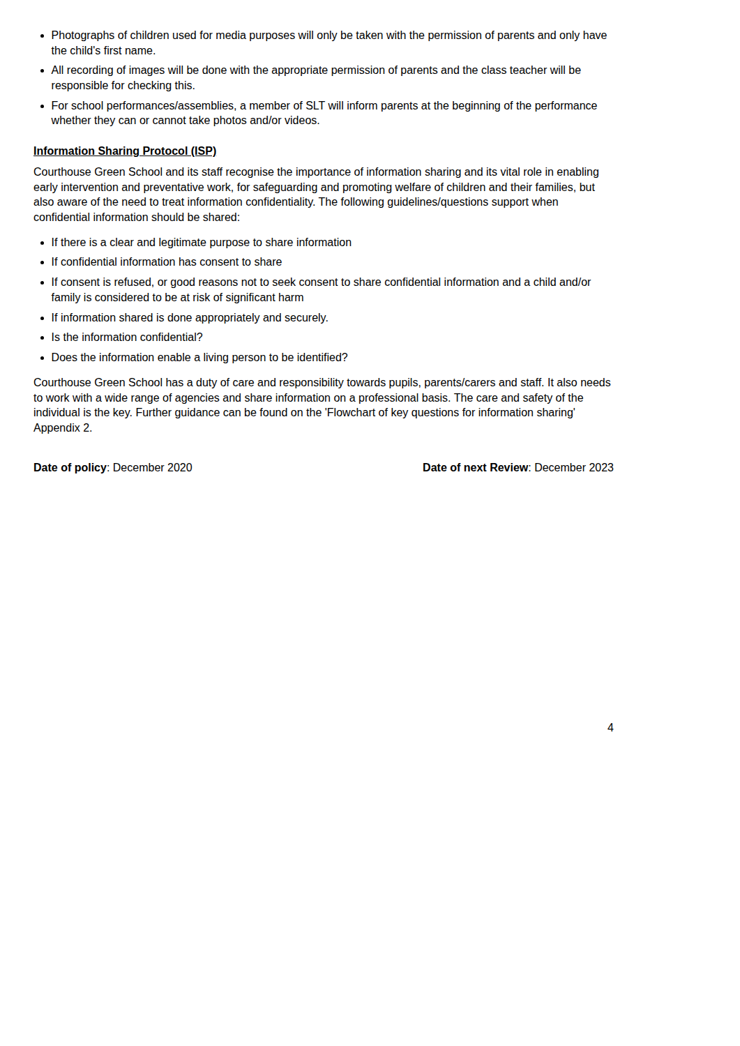Photographs of children used for media purposes will only be taken with the permission of parents and only have the child's first name.
All recording of images will be done with the appropriate permission of parents and the class teacher will be responsible for checking this.
For school performances/assemblies, a member of SLT will inform parents at the beginning of the performance whether they can or cannot take photos and/or videos.
Information Sharing Protocol (ISP)
Courthouse Green School and its staff recognise the importance of information sharing and its vital role in enabling early intervention and preventative work, for safeguarding and promoting welfare of children and their families, but also aware of the need to treat information confidentiality. The following guidelines/questions support when confidential information should be shared:
If there is a clear and legitimate purpose to share information
If confidential information has consent to share
If consent is refused, or good reasons not to seek consent to share confidential information and a child and/or family is considered to be at risk of significant harm
If information shared is done appropriately and securely.
Is the information confidential?
Does the information enable a living person to be identified?
Courthouse Green School has a duty of care and responsibility towards pupils, parents/carers and staff. It also needs to work with a wide range of agencies and share information on a professional basis. The care and safety of the individual is the key. Further guidance can be found on the 'Flowchart of key questions for information sharing' Appendix 2.
Date of policy: December 2020 Date of next Review: December 2023
4